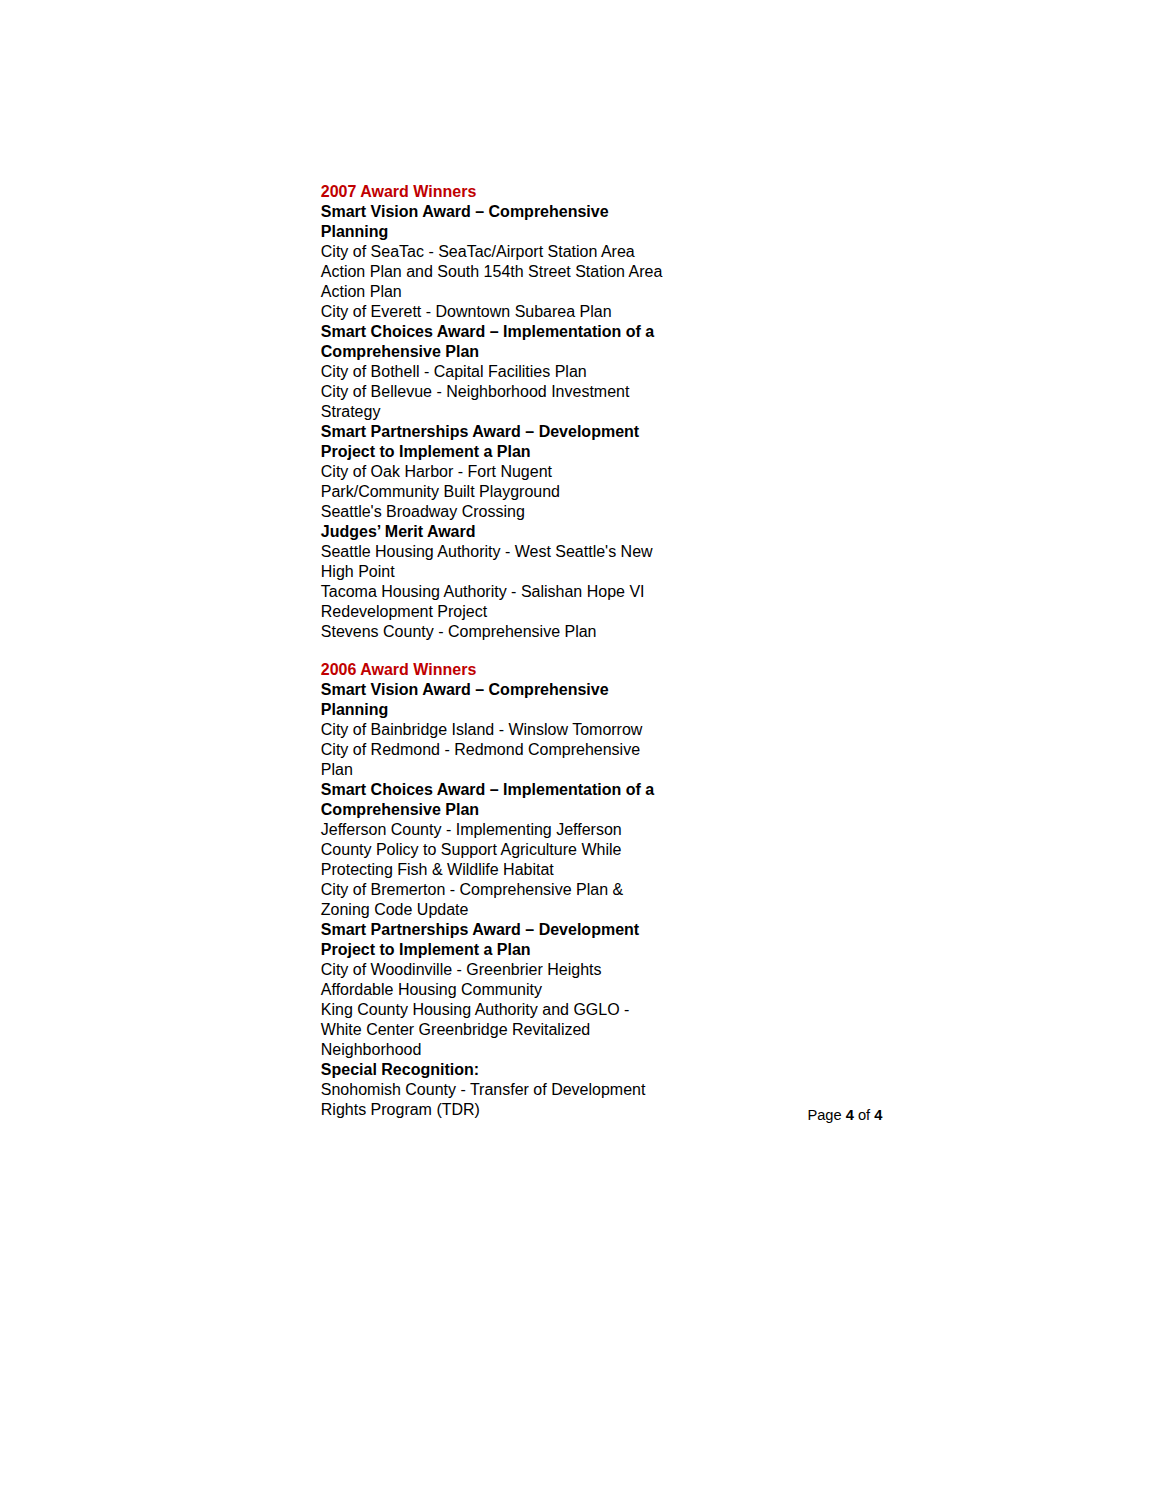2007 Award Winners
Smart Vision Award – Comprehensive Planning
City of SeaTac - SeaTac/Airport Station Area Action Plan and South 154th Street Station Area Action Plan
City of Everett - Downtown Subarea Plan
Smart Choices Award – Implementation of a Comprehensive Plan
City of Bothell - Capital Facilities Plan
City of Bellevue - Neighborhood Investment Strategy
Smart Partnerships Award – Development Project to Implement a Plan
City of Oak Harbor - Fort Nugent Park/Community Built Playground
Seattle's Broadway Crossing
Judges’ Merit Award
Seattle Housing Authority - West Seattle's New High Point
Tacoma Housing Authority - Salishan Hope VI Redevelopment Project
Stevens County - Comprehensive Plan
2006 Award Winners
Smart Vision Award – Comprehensive Planning
City of Bainbridge Island - Winslow Tomorrow
City of Redmond - Redmond Comprehensive Plan
Smart Choices Award – Implementation of a Comprehensive Plan
Jefferson County - Implementing Jefferson County Policy to Support Agriculture While Protecting Fish & Wildlife Habitat
City of Bremerton - Comprehensive Plan & Zoning Code Update
Smart Partnerships Award – Development Project to Implement a Plan
City of Woodinville - Greenbrier Heights Affordable Housing Community
King County Housing Authority and GGLO - White Center Greenbridge Revitalized Neighborhood
Special Recognition:
Snohomish County - Transfer of Development Rights Program (TDR)
Page 4 of 4